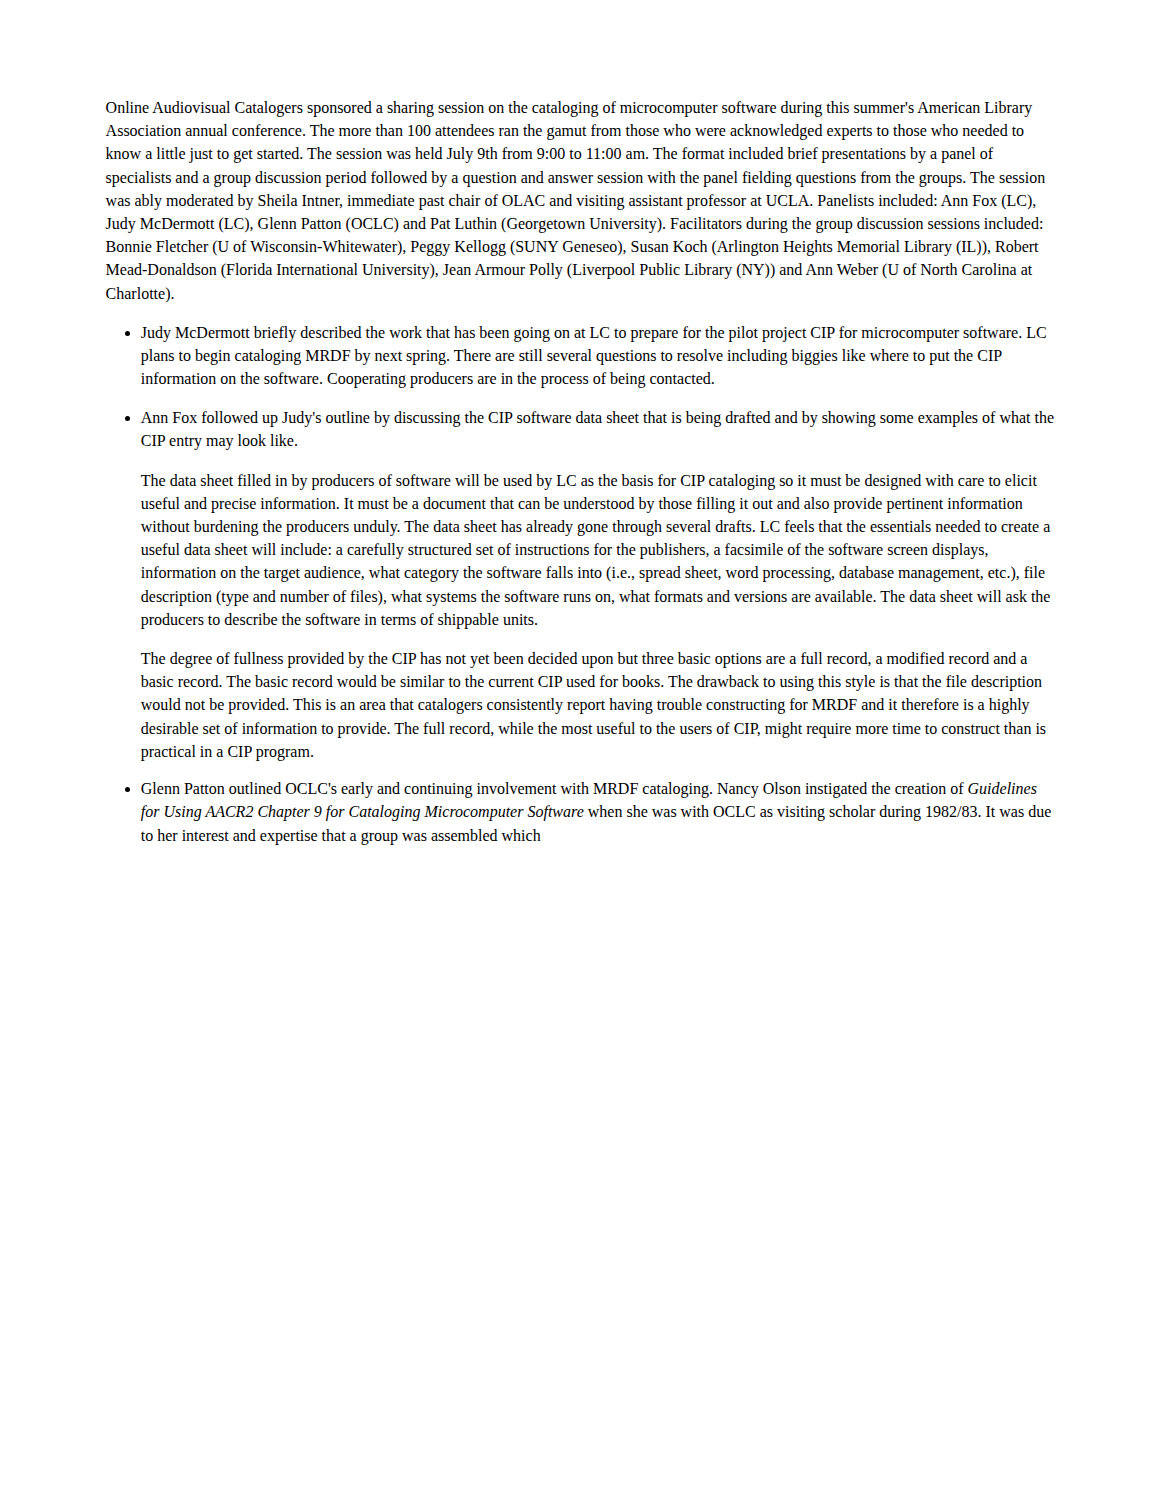Online Audiovisual Catalogers sponsored a sharing session on the cataloging of microcomputer software during this summer's American Library Association annual conference. The more than 100 attendees ran the gamut from those who were acknowledged experts to those who needed to know a little just to get started. The session was held July 9th from 9:00 to 11:00 am. The format included brief presentations by a panel of specialists and a group discussion period followed by a question and answer session with the panel fielding questions from the groups. The session was ably moderated by Sheila Intner, immediate past chair of OLAC and visiting assistant professor at UCLA. Panelists included: Ann Fox (LC), Judy McDermott (LC), Glenn Patton (OCLC) and Pat Luthin (Georgetown University). Facilitators during the group discussion sessions included: Bonnie Fletcher (U of Wisconsin-Whitewater), Peggy Kellogg (SUNY Geneseo), Susan Koch (Arlington Heights Memorial Library (IL)), Robert Mead-Donaldson (Florida International University), Jean Armour Polly (Liverpool Public Library (NY)) and Ann Weber (U of North Carolina at Charlotte).
Judy McDermott briefly described the work that has been going on at LC to prepare for the pilot project CIP for microcomputer software. LC plans to begin cataloging MRDF by next spring. There are still several questions to resolve including biggies like where to put the CIP information on the software. Cooperating producers are in the process of being contacted.
Ann Fox followed up Judy's outline by discussing the CIP software data sheet that is being drafted and by showing some examples of what the CIP entry may look like.
The data sheet filled in by producers of software will be used by LC as the basis for CIP cataloging so it must be designed with care to elicit useful and precise information. It must be a document that can be understood by those filling it out and also provide pertinent information without burdening the producers unduly. The data sheet has already gone through several drafts. LC feels that the essentials needed to create a useful data sheet will include: a carefully structured set of instructions for the publishers, a facsimile of the software screen displays, information on the target audience, what category the software falls into (i.e., spread sheet, word processing, database management, etc.), file description (type and number of files), what systems the software runs on, what formats and versions are available. The data sheet will ask the producers to describe the software in terms of shippable units.
The degree of fullness provided by the CIP has not yet been decided upon but three basic options are a full record, a modified record and a basic record. The basic record would be similar to the current CIP used for books. The drawback to using this style is that the file description would not be provided. This is an area that catalogers consistently report having trouble constructing for MRDF and it therefore is a highly desirable set of information to provide. The full record, while the most useful to the users of CIP, might require more time to construct than is practical in a CIP program.
Glenn Patton outlined OCLC's early and continuing involvement with MRDF cataloging. Nancy Olson instigated the creation of Guidelines for Using AACR2 Chapter 9 for Cataloging Microcomputer Software when she was with OCLC as visiting scholar during 1982/83. It was due to her interest and expertise that a group was assembled which